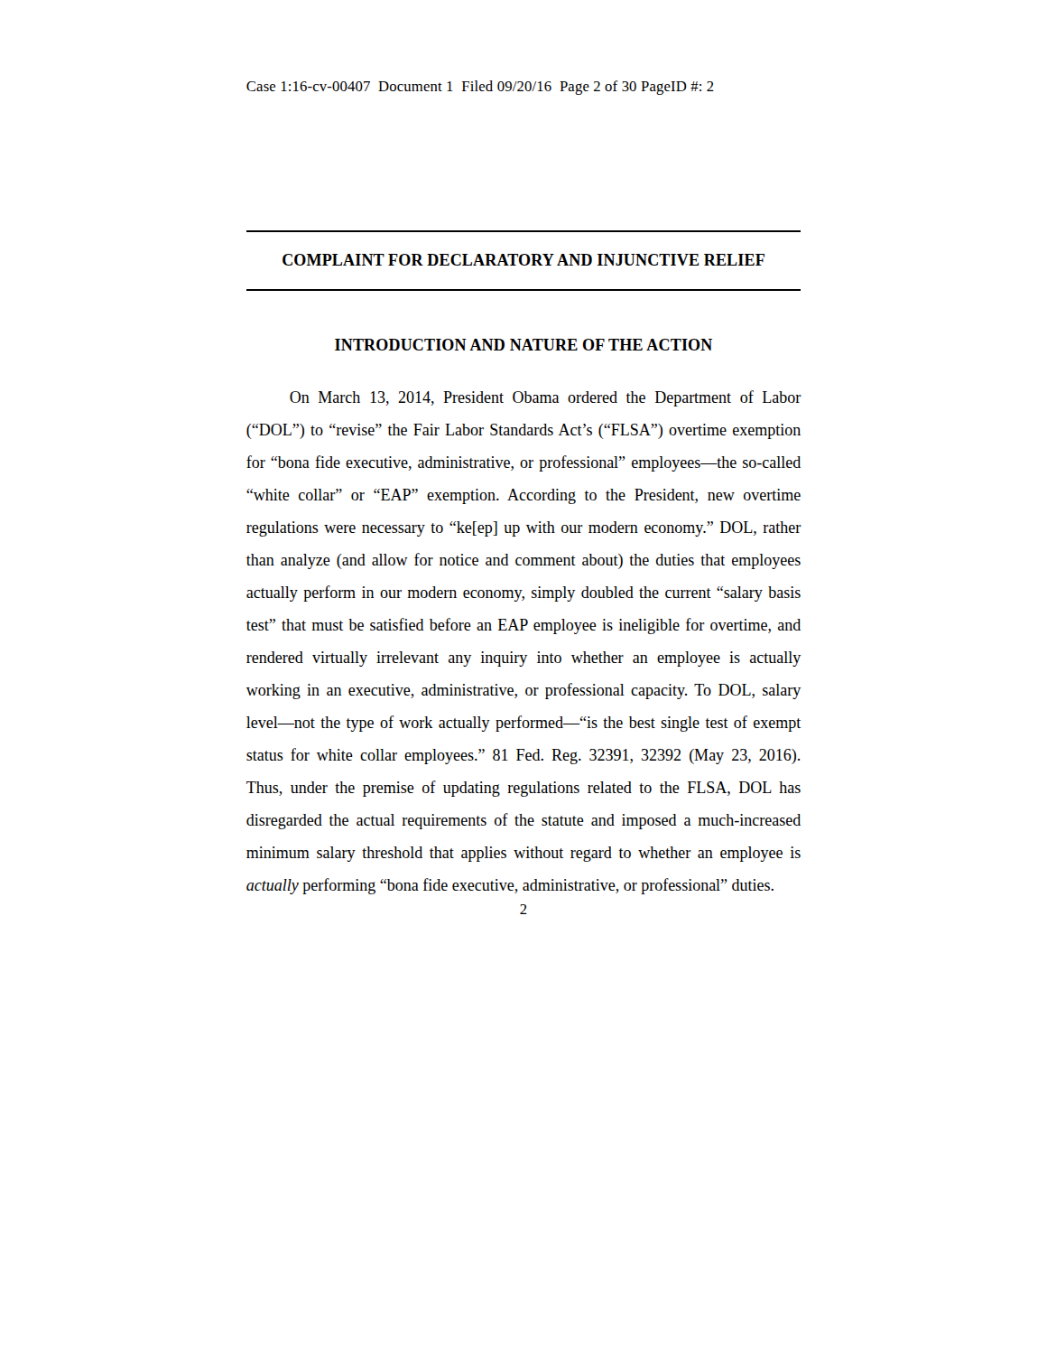Case 1:16-cv-00407 Document 1 Filed 09/20/16 Page 2 of 30 PageID #: 2
COMPLAINT FOR DECLARATORY AND INJUNCTIVE RELIEF
INTRODUCTION AND NATURE OF THE ACTION
On March 13, 2014, President Obama ordered the Department of Labor (“DOL”) to “revise” the Fair Labor Standards Act’s (“FLSA”) overtime exemption for “bona fide executive, administrative, or professional” employees—the so-called “white collar” or “EAP” exemption. According to the President, new overtime regulations were necessary to “ke[ep] up with our modern economy.” DOL, rather than analyze (and allow for notice and comment about) the duties that employees actually perform in our modern economy, simply doubled the current “salary basis test” that must be satisfied before an EAP employee is ineligible for overtime, and rendered virtually irrelevant any inquiry into whether an employee is actually working in an executive, administrative, or professional capacity. To DOL, salary level—not the type of work actually performed—“is the best single test of exempt status for white collar employees.” 81 Fed. Reg. 32391, 32392 (May 23, 2016). Thus, under the premise of updating regulations related to the FLSA, DOL has disregarded the actual requirements of the statute and imposed a much-increased minimum salary threshold that applies without regard to whether an employee is actually performing “bona fide executive, administrative, or professional” duties.
2